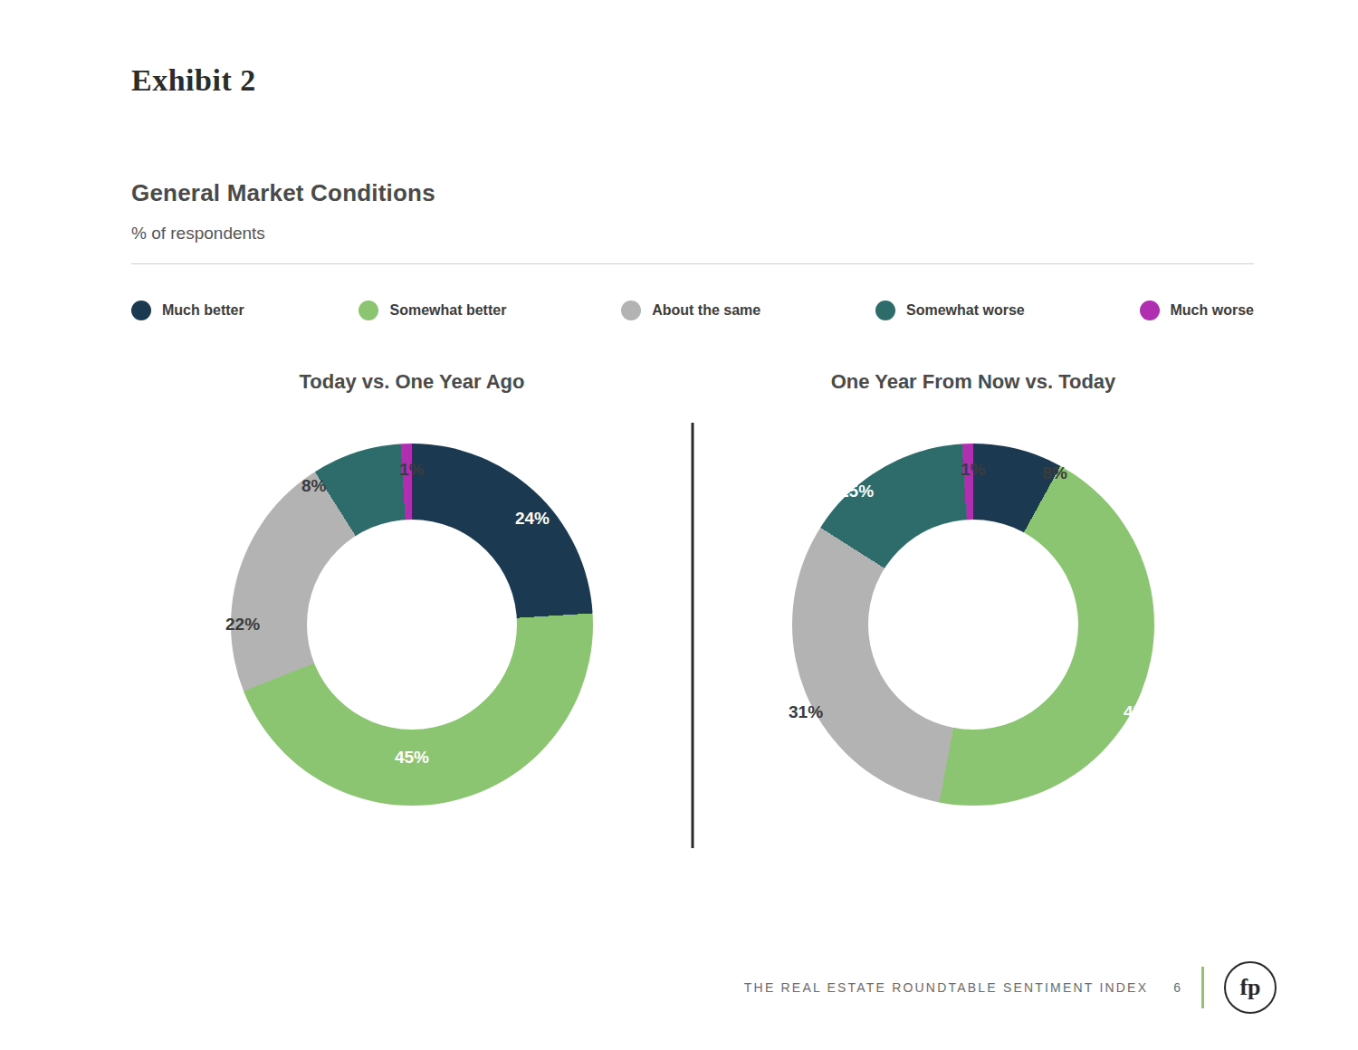Exhibit 2
General Market Conditions
% of respondents
Much better
Somewhat better
About the same
Somewhat worse
Much worse
Today vs. One Year Ago
24% 45% 22% 8% 1%
One Year From Now vs. Today
8% 45% 31% 15% 1%
The Real Estate Roundtable Sentiment Index 6 fp